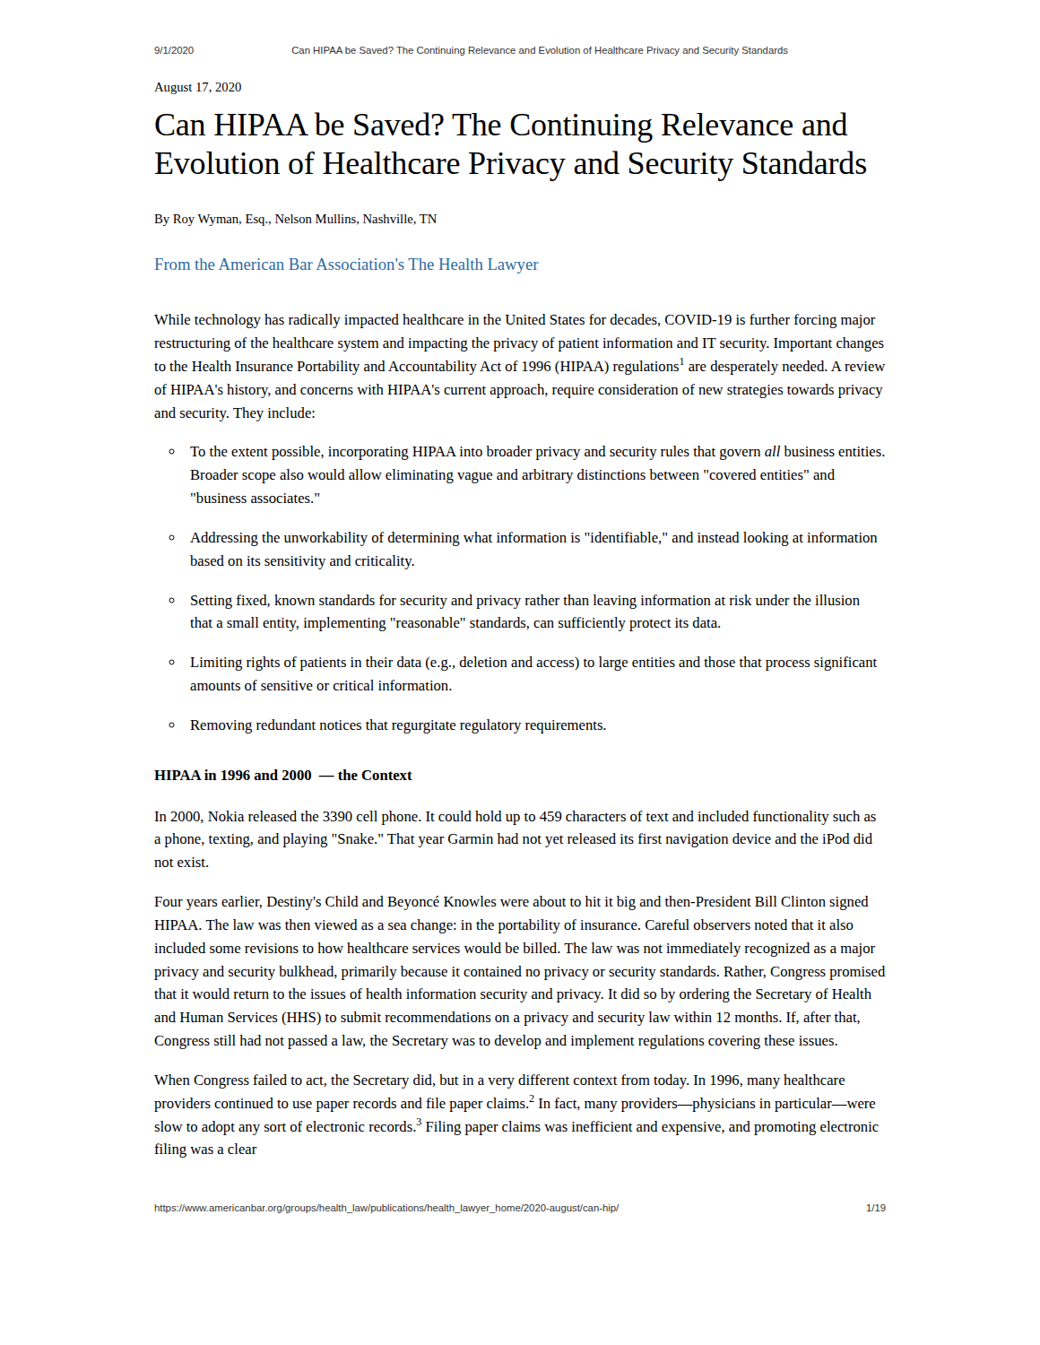9/1/2020 Can HIPAA be Saved? The Continuing Relevance and Evolution of Healthcare Privacy and Security Standards
August 17, 2020
Can HIPAA be Saved? The Continuing Relevance and Evolution of Healthcare Privacy and Security Standards
By Roy Wyman, Esq., Nelson Mullins, Nashville, TN
From the American Bar Association's The Health Lawyer
While technology has radically impacted healthcare in the United States for decades, COVID-19 is further forcing major restructuring of the healthcare system and impacting the privacy of patient information and IT security. Important changes to the Health Insurance Portability and Accountability Act of 1996 (HIPAA) regulations1 are desperately needed. A review of HIPAA's history, and concerns with HIPAA's current approach, require consideration of new strategies towards privacy and security. They include:
To the extent possible, incorporating HIPAA into broader privacy and security rules that govern all business entities. Broader scope also would allow eliminating vague and arbitrary distinctions between "covered entities" and "business associates."
Addressing the unworkability of determining what information is "identifiable," and instead looking at information based on its sensitivity and criticality.
Setting fixed, known standards for security and privacy rather than leaving information at risk under the illusion that a small entity, implementing "reasonable" standards, can sufficiently protect its data.
Limiting rights of patients in their data (e.g., deletion and access) to large entities and those that process significant amounts of sensitive or critical information.
Removing redundant notices that regurgitate regulatory requirements.
HIPAA in 1996 and 2000 — the Context
In 2000, Nokia released the 3390 cell phone. It could hold up to 459 characters of text and included functionality such as a phone, texting, and playing "Snake." That year Garmin had not yet released its first navigation device and the iPod did not exist.
Four years earlier, Destiny's Child and Beyoncé Knowles were about to hit it big and then-President Bill Clinton signed HIPAA. The law was then viewed as a sea change: in the portability of insurance. Careful observers noted that it also included some revisions to how healthcare services would be billed. The law was not immediately recognized as a major privacy and security bulkhead, primarily because it contained no privacy or security standards. Rather, Congress promised that it would return to the issues of health information security and privacy. It did so by ordering the Secretary of Health and Human Services (HHS) to submit recommendations on a privacy and security law within 12 months. If, after that, Congress still had not passed a law, the Secretary was to develop and implement regulations covering these issues.
When Congress failed to act, the Secretary did, but in a very different context from today. In 1996, many healthcare providers continued to use paper records and file paper claims.2 In fact, many providers—physicians in particular—were slow to adopt any sort of electronic records.3 Filing paper claims was inefficient and expensive, and promoting electronic filing was a clear
https://www.americanbar.org/groups/health_law/publications/health_lawyer_home/2020-august/can-hip/ 1/19